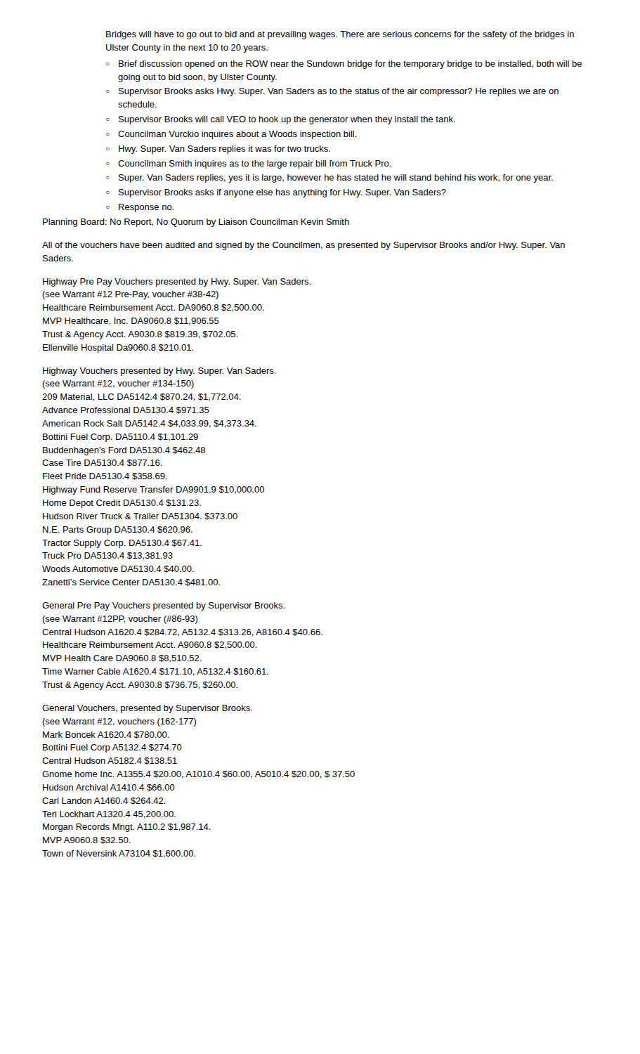Bridges will have to go out to bid and at prevailing wages. There are serious concerns for the safety of the bridges in Ulster County in the next 10 to 20 years.
Brief discussion opened on the ROW near the Sundown bridge for the temporary bridge to be installed, both will be going out to bid soon, by Ulster County.
Supervisor Brooks asks Hwy. Super. Van Saders as to the status of the air compressor? He replies we are on schedule.
Supervisor Brooks will call VEO to hook up the generator when they install the tank.
Councilman Vurckio inquires about a Woods inspection bill.
Hwy. Super. Van Saders replies it was for two trucks.
Councilman Smith inquires as to the large repair bill from Truck Pro.
Super. Van Saders replies, yes it is large, however he has stated he will stand behind his work, for one year.
Supervisor Brooks asks if anyone else has anything for Hwy. Super. Van Saders?
Response no.
Planning Board: No Report, No Quorum by Liaison Councilman Kevin Smith
All of the vouchers have been audited and signed by the Councilmen, as presented by Supervisor Brooks and/or Hwy. Super. Van Saders.
Highway Pre Pay Vouchers presented by Hwy. Super. Van Saders.
(see Warrant #12 Pre-Pay, voucher #38-42)
Healthcare Reimbursement Acct. DA9060.8 $2,500.00.
MVP Healthcare, Inc. DA9060.8 $11,906.55
Trust & Agency Acct. A9030.8 $819.39, $702.05.
Ellenville Hospital Da9060.8 $210.01.
Highway Vouchers presented by Hwy. Super. Van Saders.
(see Warrant #12, voucher #134-150)
209 Material, LLC DA5142.4 $870.24, $1,772.04.
Advance Professional DA5130.4 $971.35
American Rock Salt DA5142.4 $4,033.99, $4,373.34.
Bottini Fuel Corp. DA5110.4 $1,101.29
Buddenhagen’s Ford DA5130.4 $462.48
Case Tire DA5130.4 $877.16.
Fleet Pride DA5130.4 $358.69.
Highway Fund Reserve Transfer DA9901.9 $10,000.00
Home Depot Credit DA5130.4 $131.23.
Hudson River Truck & Trailer DA51304. $373.00
N.E. Parts Group DA5130.4 $620.96.
Tractor Supply Corp. DA5130.4 $67.41.
Truck Pro DA5130.4 $13,381.93
Woods Automotive DA5130.4 $40.00.
Zanetti’s Service Center DA5130.4 $481.00.
General Pre Pay Vouchers presented by Supervisor Brooks.
(see Warrant #12PP, voucher (#86-93)
Central Hudson A1620.4 $284.72, A5132.4 $313.26, A8160.4 $40.66.
Healthcare Reimbursement Acct. A9060.8 $2,500.00.
MVP Health Care DA9060.8 $8,510.52.
Time Warner Cable A1620.4 $171.10, A5132.4 $160.61.
Trust & Agency Acct. A9030.8 $736.75, $260.00.
General Vouchers, presented by Supervisor Brooks.
(see Warrant #12, vouchers (162-177)
Mark Boncek A1620.4 $780.00.
Bottini Fuel Corp A5132.4 $274.70
Central Hudson A5182.4 $138.51
Gnome home Inc. A1355.4 $20.00, A1010.4 $60.00, A5010.4 $20.00, $ 37.50
Hudson Archival A1410.4 $66.00
Carl Landon A1460.4 $264.42.
Teri Lockhart A1320.4 45,200.00.
Morgan Records Mngt. A110.2 $1,987.14.
MVP A9060.8 $32.50.
Town of Neversink A73104 $1,600.00.